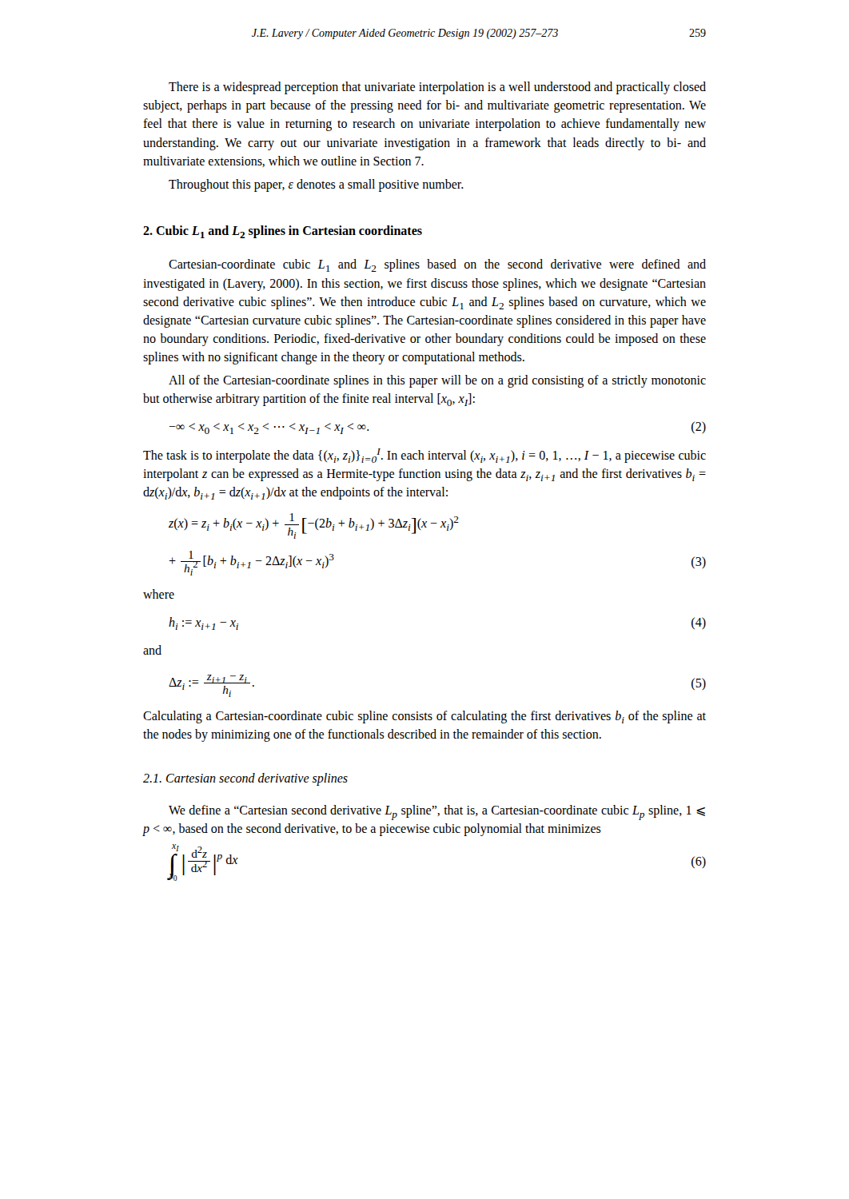J.E. Lavery / Computer Aided Geometric Design 19 (2002) 257–273 259
There is a widespread perception that univariate interpolation is a well understood and practically closed subject, perhaps in part because of the pressing need for bi- and multivariate geometric representation. We feel that there is value in returning to research on univariate interpolation to achieve fundamentally new understanding. We carry out our univariate investigation in a framework that leads directly to bi- and multivariate extensions, which we outline in Section 7.
Throughout this paper, ε denotes a small positive number.
2. Cubic L1 and L2 splines in Cartesian coordinates
Cartesian-coordinate cubic L1 and L2 splines based on the second derivative were defined and investigated in (Lavery, 2000). In this section, we first discuss those splines, which we designate “Cartesian second derivative cubic splines”. We then introduce cubic L1 and L2 splines based on curvature, which we designate “Cartesian curvature cubic splines”. The Cartesian-coordinate splines considered in this paper have no boundary conditions. Periodic, fixed-derivative or other boundary conditions could be imposed on these splines with no significant change in the theory or computational methods.
All of the Cartesian-coordinate splines in this paper will be on a grid consisting of a strictly monotonic but otherwise arbitrary partition of the finite real interval [x0, xI]:
−∞ < x0 < x1 < x2 < ⋯ < xI−1 < xI < ∞. (2)
The task is to interpolate the data {(xi, zi)}i=0I. In each interval (xi, xi+1), i = 0, 1, …, I − 1, a piecewise cubic interpolant z can be expressed as a Hermite-type function using the data zi, zi+1 and the first derivatives bi = dz(xi)/dx, bi+1 = dz(xi+1)/dx at the endpoints of the interval:
z(x) = zi + bi(x − xi) + 1 hi[−(2bi + bi+1) + 3Δzi](x − xi)2
+ 1 hi2[bi + bi+1 − 2Δzi](x − xi)3 (3)
where
hi := xi+1 − xi (4)
and
Δzi := zi+1 − zi hi. (5)
Calculating a Cartesian-coordinate cubic spline consists of calculating the first derivatives bi of the spline at the nodes by minimizing one of the functionals described in the remainder of this section.
2.1. Cartesian second derivative splines
We define a “Cartesian second derivative Lp spline”, that is, a Cartesian-coordinate cubic Lp spline, 1 ⩽ p < ∞, based on the second derivative, to be a piecewise cubic polynomial that minimizes
xI∫x0 |d2z dx2|p dx (6)